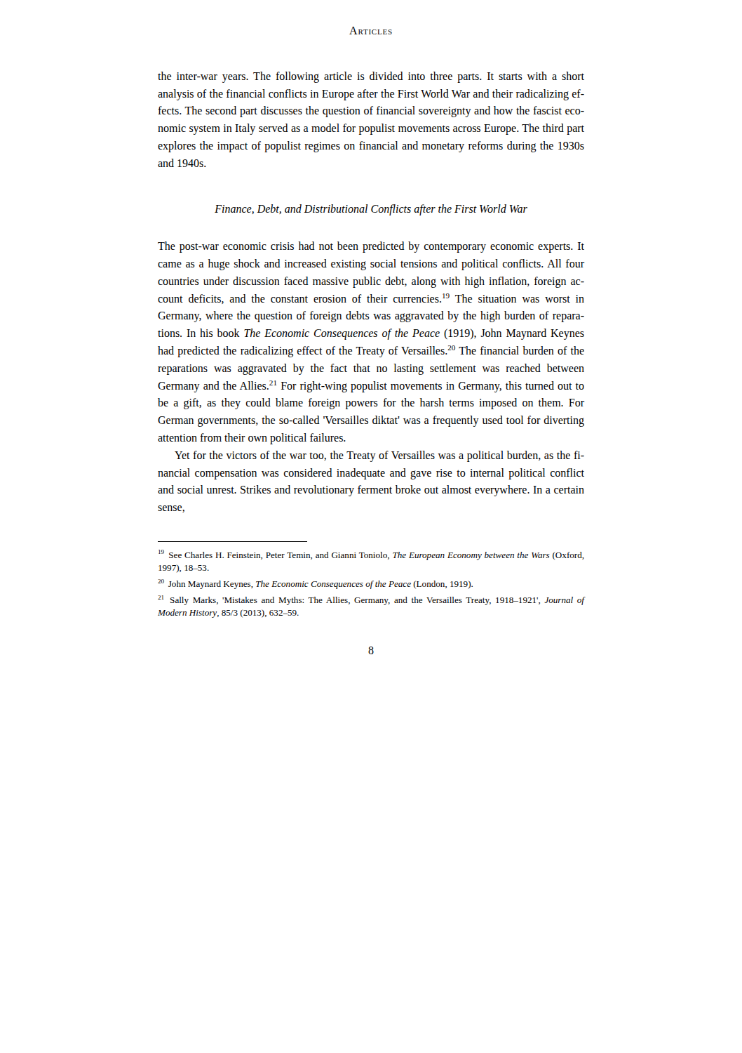Articles
the inter-war years. The following article is divided into three parts. It starts with a short analysis of the financial conflicts in Europe after the First World War and their radicalizing effects. The second part discusses the question of financial sovereignty and how the fascist economic system in Italy served as a model for populist movements across Europe. The third part explores the impact of populist regimes on financial and monetary reforms during the 1930s and 1940s.
Finance, Debt, and Distributional Conflicts after the First World War
The post-war economic crisis had not been predicted by contemporary economic experts. It came as a huge shock and increased existing social tensions and political conflicts. All four countries under discussion faced massive public debt, along with high inflation, foreign account deficits, and the constant erosion of their currencies.19 The situation was worst in Germany, where the question of foreign debts was aggravated by the high burden of reparations. In his book The Economic Consequences of the Peace (1919), John Maynard Keynes had predicted the radicalizing effect of the Treaty of Versailles.20 The financial burden of the reparations was aggravated by the fact that no lasting settlement was reached between Germany and the Allies.21 For right-wing populist movements in Germany, this turned out to be a gift, as they could blame foreign powers for the harsh terms imposed on them. For German governments, the so-called 'Versailles diktat' was a frequently used tool for diverting attention from their own political failures.
Yet for the victors of the war too, the Treaty of Versailles was a political burden, as the financial compensation was considered inadequate and gave rise to internal political conflict and social unrest. Strikes and revolutionary ferment broke out almost everywhere. In a certain sense,
19 See Charles H. Feinstein, Peter Temin, and Gianni Toniolo, The European Economy between the Wars (Oxford, 1997), 18–53.
20 John Maynard Keynes, The Economic Consequences of the Peace (London, 1919).
21 Sally Marks, 'Mistakes and Myths: The Allies, Germany, and the Versailles Treaty, 1918–1921', Journal of Modern History, 85/3 (2013), 632–59.
8